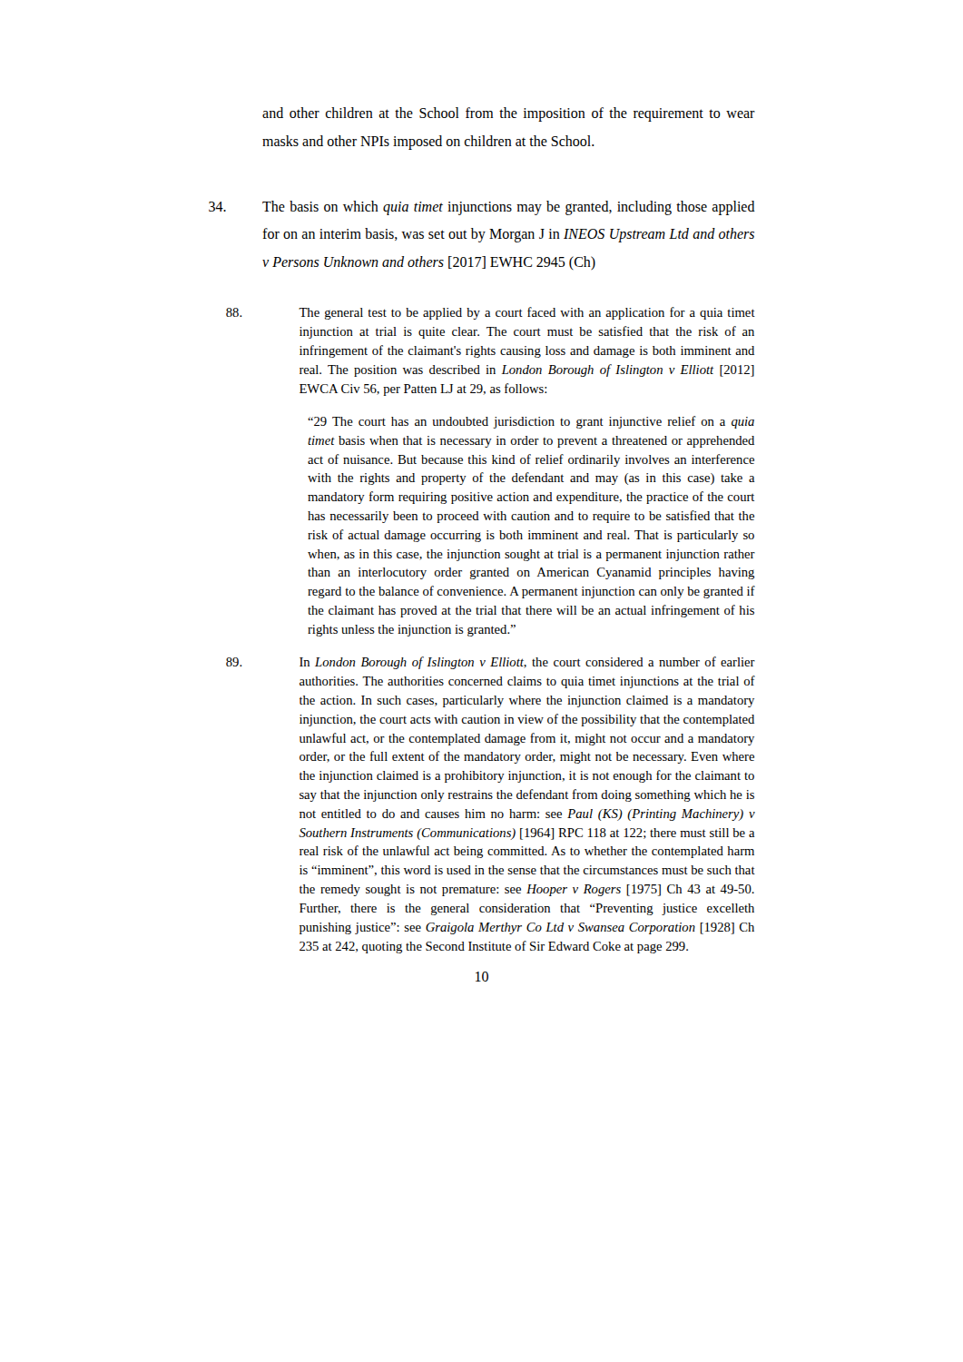and other children at the School from the imposition of the requirement to wear masks and other NPIs imposed on children at the School.
34.
The basis on which quia timet injunctions may be granted, including those applied for on an interim basis, was set out by Morgan J in INEOS Upstream Ltd and others v Persons Unknown and others [2017] EWHC 2945 (Ch)
88. The general test to be applied by a court faced with an application for a quia timet injunction at trial is quite clear. The court must be satisfied that the risk of an infringement of the claimant's rights causing loss and damage is both imminent and real. The position was described in London Borough of Islington v Elliott [2012] EWCA Civ 56, per Patten LJ at 29, as follows:
“29 The court has an undoubted jurisdiction to grant injunctive relief on a quia timet basis when that is necessary in order to prevent a threatened or apprehended act of nuisance. But because this kind of relief ordinarily involves an interference with the rights and property of the defendant and may (as in this case) take a mandatory form requiring positive action and expenditure, the practice of the court has necessarily been to proceed with caution and to require to be satisfied that the risk of actual damage occurring is both imminent and real. That is particularly so when, as in this case, the injunction sought at trial is a permanent injunction rather than an interlocutory order granted on American Cyanamid principles having regard to the balance of convenience. A permanent injunction can only be granted if the claimant has proved at the trial that there will be an actual infringement of his rights unless the injunction is granted.”
89. In London Borough of Islington v Elliott, the court considered a number of earlier authorities. The authorities concerned claims to quia timet injunctions at the trial of the action. In such cases, particularly where the injunction claimed is a mandatory injunction, the court acts with caution in view of the possibility that the contemplated unlawful act, or the contemplated damage from it, might not occur and a mandatory order, or the full extent of the mandatory order, might not be necessary. Even where the injunction claimed is a prohibitory injunction, it is not enough for the claimant to say that the injunction only restrains the defendant from doing something which he is not entitled to do and causes him no harm: see Paul (KS) (Printing Machinery) v Southern Instruments (Communications) [1964] RPC 118 at 122; there must still be a real risk of the unlawful act being committed. As to whether the contemplated harm is “imminent”, this word is used in the sense that the circumstances must be such that the remedy sought is not premature: see Hooper v Rogers [1975] Ch 43 at 49-50. Further, there is the general consideration that “Preventing justice excelleth punishing justice”: see Graigola Merthyr Co Ltd v Swansea Corporation [1928] Ch 235 at 242, quoting the Second Institute of Sir Edward Coke at page 299.
10